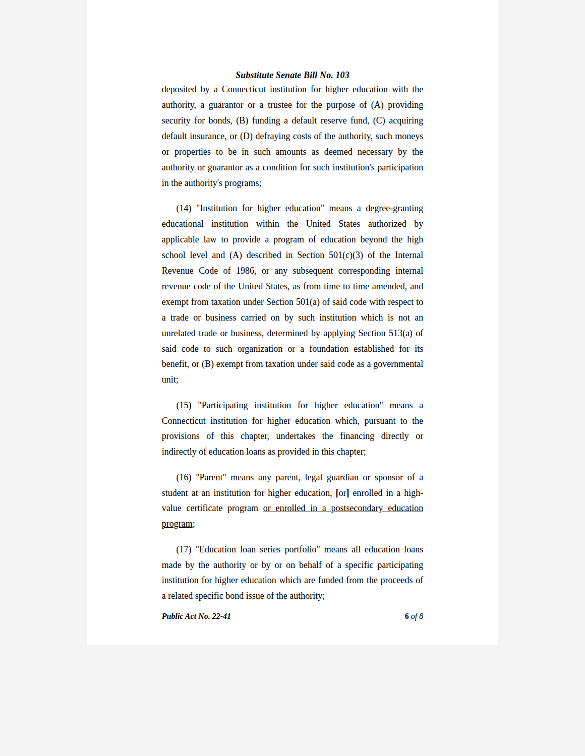Substitute Senate Bill No. 103
deposited by a Connecticut institution for higher education with the authority, a guarantor or a trustee for the purpose of (A) providing security for bonds, (B) funding a default reserve fund, (C) acquiring default insurance, or (D) defraying costs of the authority, such moneys or properties to be in such amounts as deemed necessary by the authority or guarantor as a condition for such institution's participation in the authority's programs;
(14) "Institution for higher education" means a degree-granting educational institution within the United States authorized by applicable law to provide a program of education beyond the high school level and (A) described in Section 501(c)(3) of the Internal Revenue Code of 1986, or any subsequent corresponding internal revenue code of the United States, as from time to time amended, and exempt from taxation under Section 501(a) of said code with respect to a trade or business carried on by such institution which is not an unrelated trade or business, determined by applying Section 513(a) of said code to such organization or a foundation established for its benefit, or (B) exempt from taxation under said code as a governmental unit;
(15) "Participating institution for higher education" means a Connecticut institution for higher education which, pursuant to the provisions of this chapter, undertakes the financing directly or indirectly of education loans as provided in this chapter;
(16) "Parent" means any parent, legal guardian or sponsor of a student at an institution for higher education, [or] enrolled in a high-value certificate program or enrolled in a postsecondary education program;
(17) "Education loan series portfolio" means all education loans made by the authority or by or on behalf of a specific participating institution for higher education which are funded from the proceeds of a related specific bond issue of the authority;
Public Act No. 22-41 6 of 8